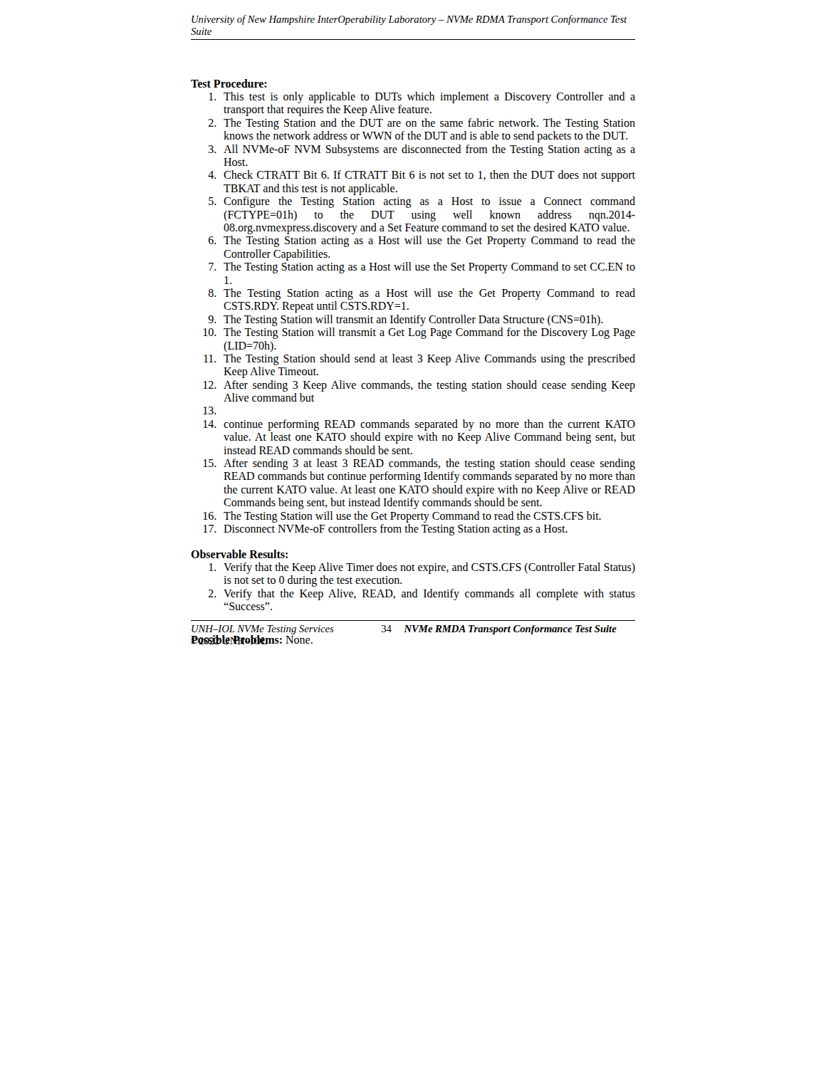University of New Hampshire InterOperability Laboratory – NVMe RDMA Transport Conformance Test Suite
Test Procedure:
This test is only applicable to DUTs which implement a Discovery Controller and a transport that requires the Keep Alive feature.
The Testing Station and the DUT are on the same fabric network. The Testing Station knows the network address or WWN of the DUT and is able to send packets to the DUT.
All NVMe-oF NVM Subsystems are disconnected from the Testing Station acting as a Host.
Check CTRATT Bit 6. If CTRATT Bit 6 is not set to 1, then the DUT does not support TBKAT and this test is not applicable.
Configure the Testing Station acting as a Host to issue a Connect command (FCTYPE=01h) to the DUT using well known address nqn.2014-08.org.nvmexpress.discovery and a Set Feature command to set the desired KATO value.
The Testing Station acting as a Host will use the Get Property Command to read the Controller Capabilities.
The Testing Station acting as a Host will use the Set Property Command to set CC.EN to 1.
The Testing Station acting as a Host will use the Get Property Command to read CSTS.RDY. Repeat until CSTS.RDY=1.
The Testing Station will transmit an Identify Controller Data Structure (CNS=01h).
The Testing Station will transmit a Get Log Page Command for the Discovery Log Page (LID=70h).
The Testing Station should send at least 3 Keep Alive Commands using the prescribed Keep Alive Timeout.
After sending 3 Keep Alive commands, the testing station should cease sending Keep Alive command but
continue performing READ commands separated by no more than the current KATO value. At least one KATO should expire with no Keep Alive Command being sent, but instead READ commands should be sent.
After sending 3 at least 3 READ commands, the testing station should cease sending READ commands but continue performing Identify commands separated by no more than the current KATO value. At least one KATO should expire with no Keep Alive or READ Commands being sent, but instead Identify commands should be sent.
The Testing Station will use the Get Property Command to read the CSTS.CFS bit.
Disconnect NVMe-oF controllers from the Testing Station acting as a Host.
Observable Results:
Verify that the Keep Alive Timer does not expire, and CSTS.CFS (Controller Fatal Status) is not set to 0 during the test execution.
Verify that the Keep Alive, READ, and Identify commands all complete with status “Success”.
Possible Problems: None.
| UNH–IOL NVMe Testing Services | 34 | NVMe RMDA Transport Conformance Test Suite |
| ©2022 UNH–IOL | | |